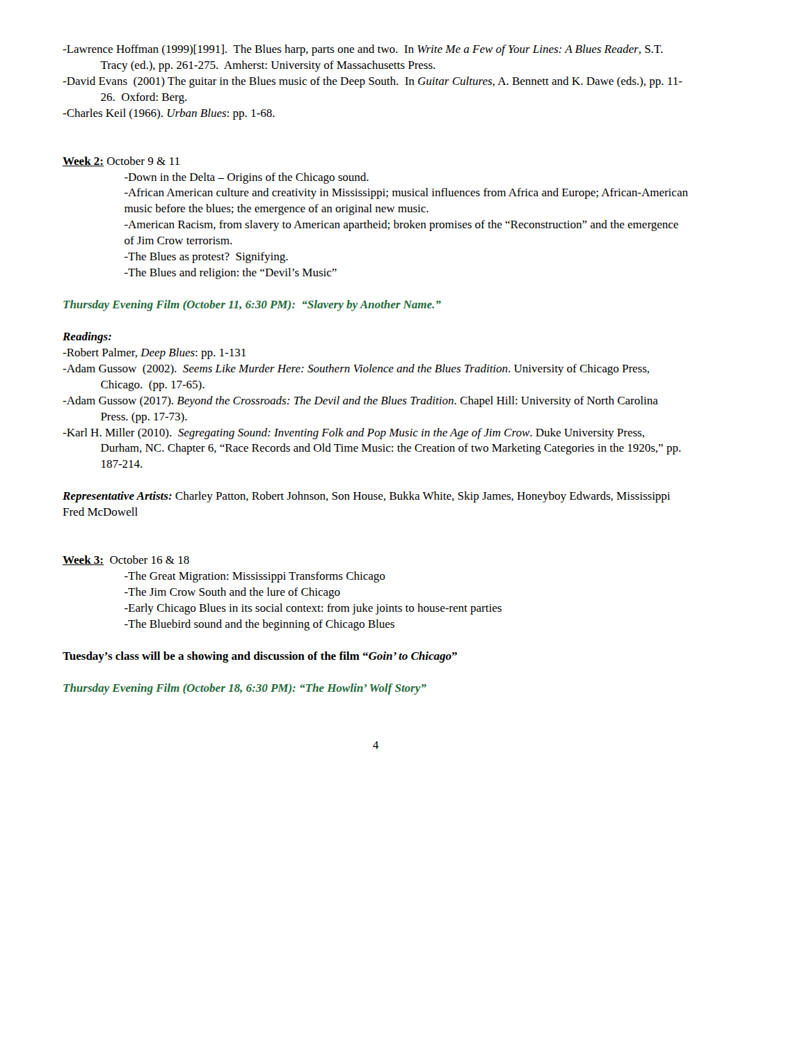-Lawrence Hoffman (1999)[1991]. The Blues harp, parts one and two. In Write Me a Few of Your Lines: A Blues Reader, S.T. Tracy (ed.), pp. 261-275. Amherst: University of Massachusetts Press.
-David Evans (2001) The guitar in the Blues music of the Deep South. In Guitar Cultures, A. Bennett and K. Dawe (eds.), pp. 11-26. Oxford: Berg.
-Charles Keil (1966). Urban Blues: pp. 1-68.
Week 2: October 9 & 11
-Down in the Delta – Origins of the Chicago sound.
-African American culture and creativity in Mississippi; musical influences from Africa and Europe; African-American music before the blues; the emergence of an original new music.
-American Racism, from slavery to American apartheid; broken promises of the “Reconstruction” and the emergence of Jim Crow terrorism.
-The Blues as protest? Signifying.
-The Blues and religion: the “Devil’s Music”
Thursday Evening Film (October 11, 6:30 PM): “Slavery by Another Name.”
Readings:
-Robert Palmer, Deep Blues: pp. 1-131
-Adam Gussow (2002). Seems Like Murder Here: Southern Violence and the Blues Tradition. University of Chicago Press, Chicago. (pp. 17-65).
-Adam Gussow (2017). Beyond the Crossroads: The Devil and the Blues Tradition. Chapel Hill: University of North Carolina Press. (pp. 17-73).
-Karl H. Miller (2010). Segregating Sound: Inventing Folk and Pop Music in the Age of Jim Crow. Duke University Press, Durham, NC. Chapter 6, “Race Records and Old Time Music: the Creation of two Marketing Categories in the 1920s,” pp. 187-214.
Representative Artists: Charley Patton, Robert Johnson, Son House, Bukka White, Skip James, Honeyboy Edwards, Mississippi Fred McDowell
Week 3: October 16 & 18
-The Great Migration: Mississippi Transforms Chicago
-The Jim Crow South and the lure of Chicago
-Early Chicago Blues in its social context: from juke joints to house-rent parties
-The Bluebird sound and the beginning of Chicago Blues
Tuesday’s class will be a showing and discussion of the film “Goin’ to Chicago”
Thursday Evening Film (October 18, 6:30 PM): “The Howlin’ Wolf Story”
4